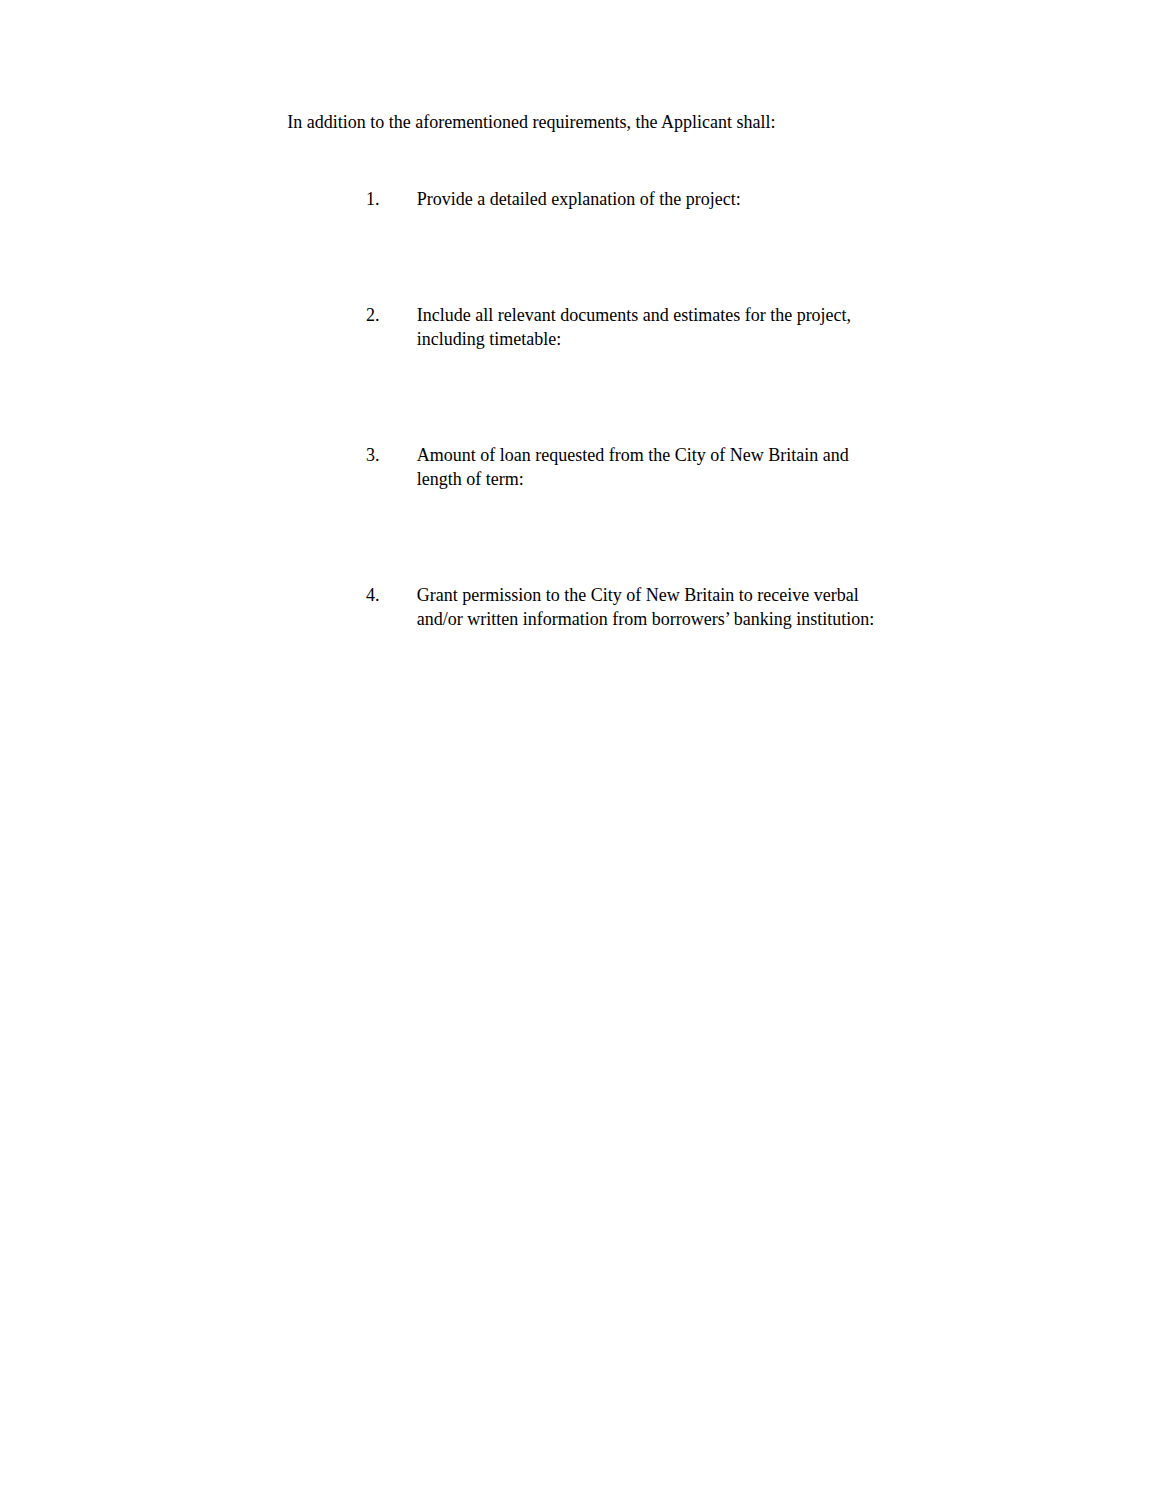In addition to the aforementioned requirements, the Applicant shall:
1. Provide a detailed explanation of the project:
2. Include all relevant documents and estimates for the project, including timetable:
3. Amount of loan requested from the City of New Britain and length of term:
4. Grant permission to the City of New Britain to receive verbal and/or written information from borrowers’ banking institution: